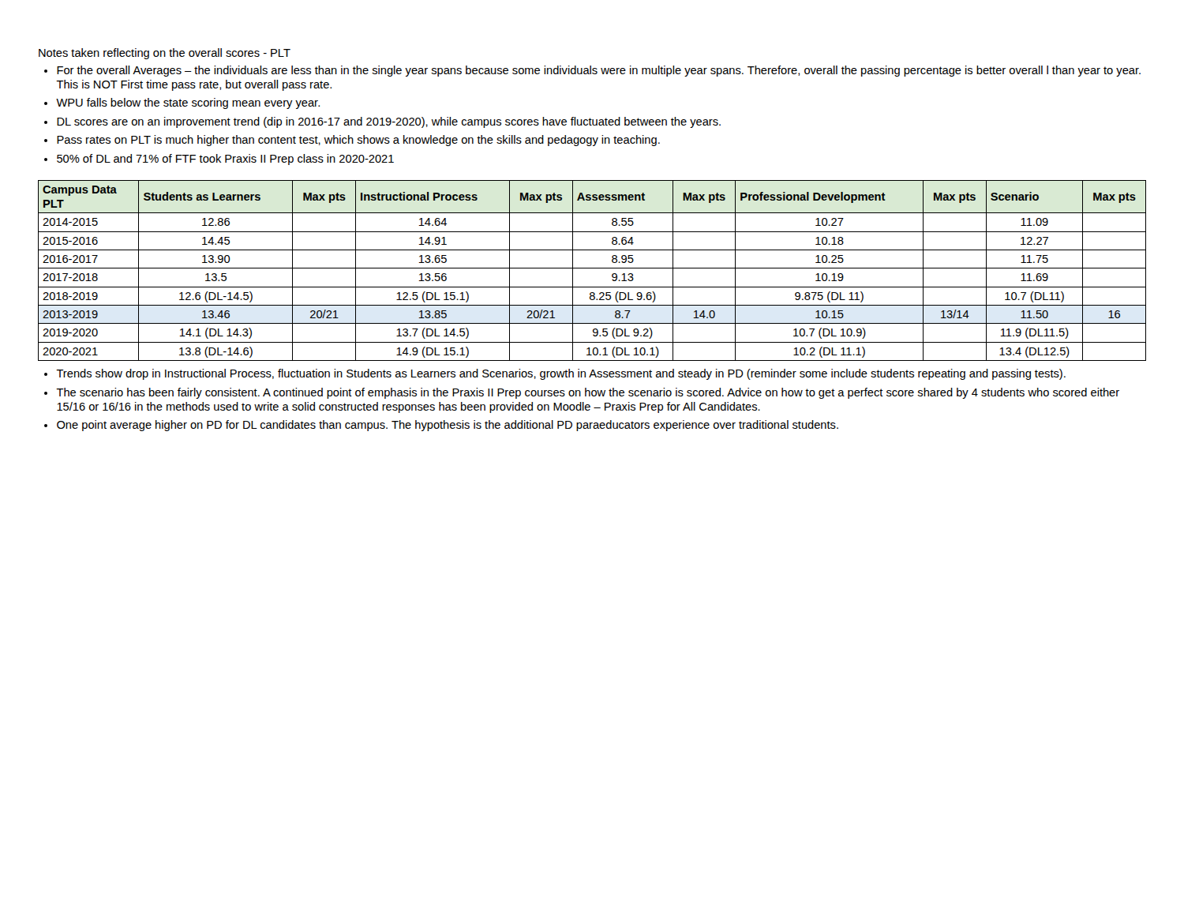Notes taken reflecting on the overall scores - PLT
For the overall Averages – the individuals are less than in the single year spans because some individuals were in multiple year spans. Therefore, overall the passing percentage is better overall l than year to year. This is NOT First time pass rate, but overall pass rate.
WPU falls below the state scoring mean every year.
DL scores are on an improvement trend (dip in 2016-17 and 2019-2020), while campus scores have fluctuated between the years.
Pass rates on PLT is much higher than content test, which shows a knowledge on the skills and pedagogy in teaching.
50% of DL and 71% of FTF took Praxis II Prep class in 2020-2021
| Campus Data PLT | Students as Learners | Max pts | Instructional Process | Max pts | Assessment | Max pts | Professional Development | Max pts | Scenario | Max pts |
| --- | --- | --- | --- | --- | --- | --- | --- | --- | --- | --- |
| 2014-2015 | 12.86 | | 14.64 | | 8.55 | | 10.27 | | 11.09 | |
| 2015-2016 | 14.45 | | 14.91 | | 8.64 | | 10.18 | | 12.27 | |
| 2016-2017 | 13.90 | | 13.65 | | 8.95 | | 10.25 | | 11.75 | |
| 2017-2018 | 13.5 | | 13.56 | | 9.13 | | 10.19 | | 11.69 | |
| 2018-2019 | 12.6 (DL-14.5) | | 12.5 (DL 15.1) | | 8.25 (DL 9.6) | | 9.875 (DL 11) | | 10.7 (DL11) | |
| 2013-2019 | 13.46 | 20/21 | 13.85 | 20/21 | 8.7 | 14.0 | 10.15 | 13/14 | 11.50 | 16 |
| 2019-2020 | 14.1 (DL 14.3) | | 13.7 (DL 14.5) | | 9.5 (DL 9.2) | | 10.7 (DL 10.9) | | 11.9 (DL11.5) | |
| 2020-2021 | 13.8 (DL-14.6) | | 14.9 (DL 15.1) | | 10.1 (DL 10.1) | | 10.2 (DL 11.1) | | 13.4 (DL12.5) | |
Trends show drop in Instructional Process, fluctuation in Students as Learners and Scenarios, growth in Assessment and steady in PD (reminder some include students repeating and passing tests).
The scenario has been fairly consistent. A continued point of emphasis in the Praxis II Prep courses on how the scenario is scored. Advice on how to get a perfect score shared by 4 students who scored either 15/16 or 16/16 in the methods used to write a solid constructed responses has been provided on Moodle – Praxis Prep for All Candidates.
One point average higher on PD for DL candidates than campus. The hypothesis is the additional PD paraeducators experience over traditional students.